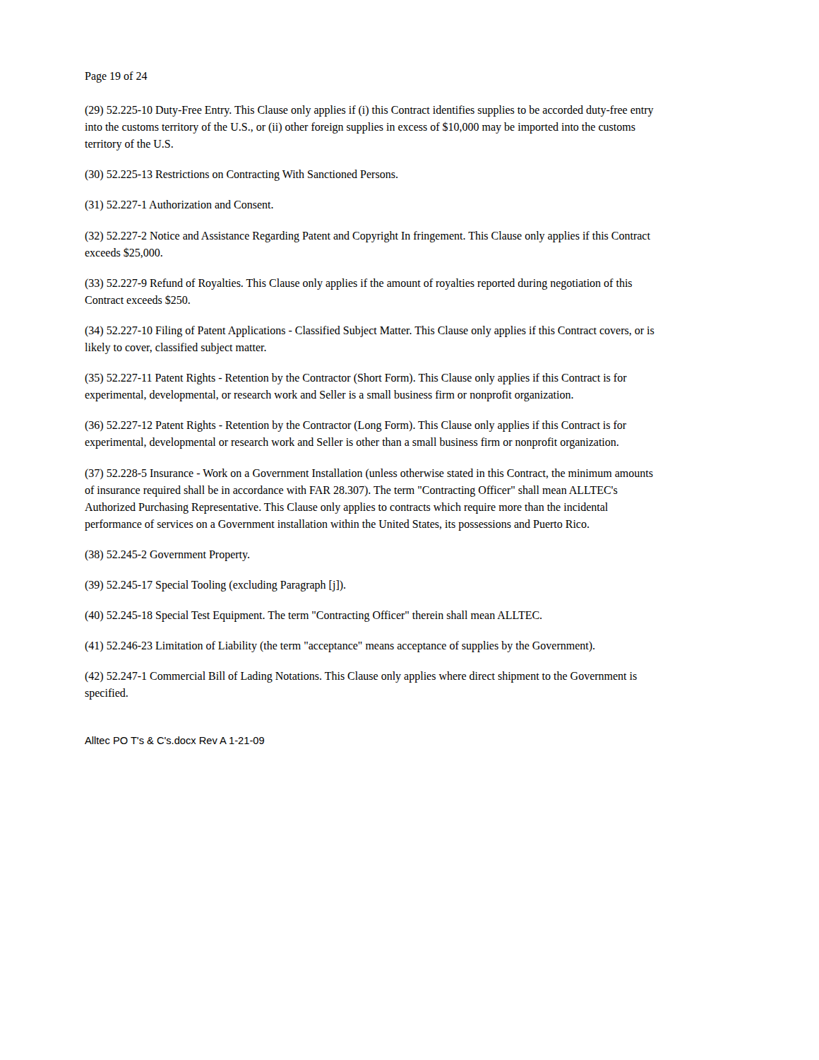Page 19 of 24
(29) 52.225-10 Duty-Free Entry. This Clause only applies if (i) this Contract identifies supplies to be accorded duty-free entry into the customs territory of the U.S., or (ii) other foreign supplies in excess of $10,000 may be imported into the customs territory of the U.S.
(30) 52.225-13 Restrictions on Contracting With Sanctioned Persons.
(31) 52.227-1 Authorization and Consent.
(32) 52.227-2 Notice and Assistance Regarding Patent and Copyright In fringement. This Clause only applies if this Contract exceeds $25,000.
(33) 52.227-9 Refund of Royalties. This Clause only applies if the amount of royalties reported during negotiation of this Contract exceeds $250.
(34) 52.227-10 Filing of Patent Applications - Classified Subject Matter. This Clause only applies if this Contract covers, or is likely to cover, classified subject matter.
(35) 52.227-11 Patent Rights - Retention by the Contractor (Short Form). This Clause only applies if this Contract is for experimental, developmental, or research work and Seller is a small business firm or nonprofit organization.
(36) 52.227-12 Patent Rights - Retention by the Contractor (Long Form). This Clause only applies if this Contract is for experimental, developmental or research work and Seller is other than a small business firm or nonprofit organization.
(37) 52.228-5 Insurance - Work on a Government Installation (unless otherwise stated in this Contract, the minimum amounts of insurance required shall be in accordance with FAR 28.307). The term "Contracting Officer" shall mean ALLTEC's Authorized Purchasing Representative. This Clause only applies to contracts which require more than the incidental performance of services on a Government installation within the United States, its possessions and Puerto Rico.
(38) 52.245-2 Government Property.
(39) 52.245-17 Special Tooling (excluding Paragraph [j]).
(40) 52.245-18 Special Test Equipment. The term "Contracting Officer" therein shall mean ALLTEC.
(41) 52.246-23 Limitation of Liability (the term "acceptance" means acceptance of supplies by the Government).
(42) 52.247-1 Commercial Bill of Lading Notations. This Clause only applies where direct shipment to the Government is specified.
Alltec PO T's & C's.docx Rev A 1-21-09